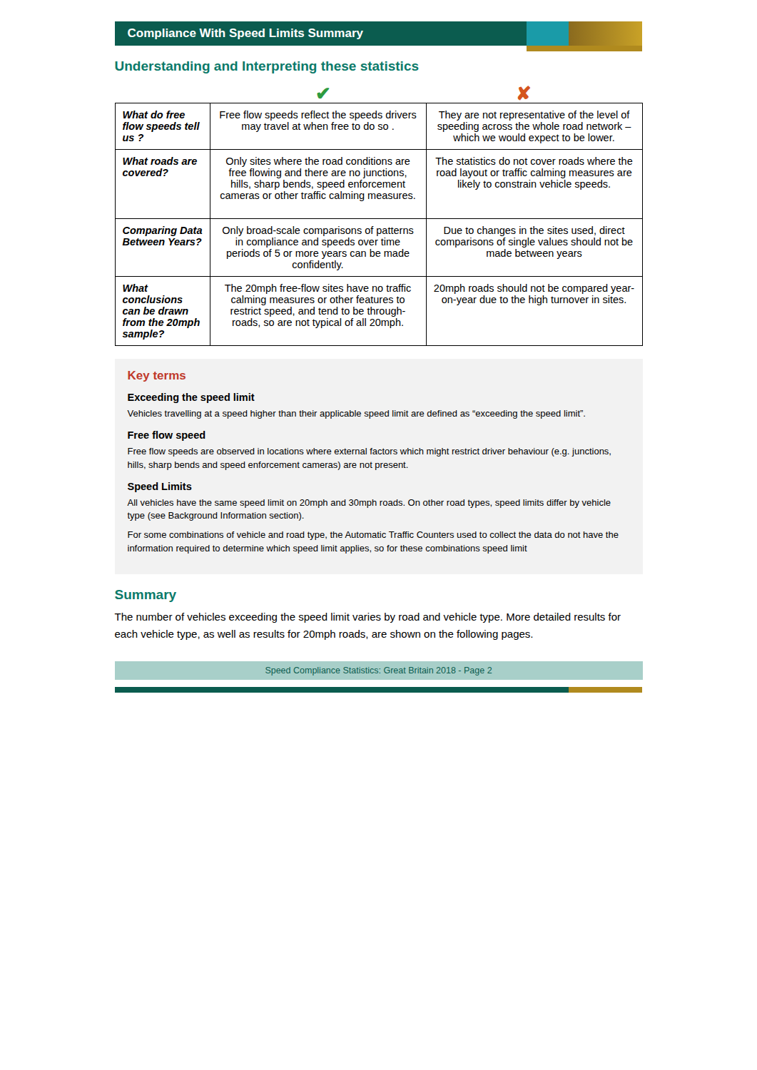Compliance With Speed Limits Summary
Understanding and Interpreting these statistics
✔ ✘
| What do free flow speeds tell us ? | Free flow speeds reflect the speeds drivers may travel at when free to do so . | They are not representative of the level of speeding across the whole road network – which we would expect to be lower. |
| What roads are covered? | Only sites where the road conditions are free flowing and there are no junctions, hills, sharp bends, speed enforcement cameras or other traffic calming measures. | The statistics do not cover roads where the road layout or traffic calming measures are likely to constrain vehicle speeds. |
| Comparing Data Between Years? | Only broad-scale comparisons of patterns in compliance and speeds over time periods of 5 or more years can be made confidently. | Due to changes in the sites used, direct comparisons of single values should not be made between years |
| What conclusions can be drawn from the 20mph sample? | The 20mph free-flow sites have no traffic calming measures or other features to restrict speed, and tend to be through-roads, so are not typical of all 20mph. | 20mph roads should not be compared year-on-year due to the high turnover in sites. |
Key terms
Exceeding the speed limit
Vehicles travelling at a speed higher than their applicable speed limit are defined as “exceeding the speed limit”.
Free flow speed
Free flow speeds are observed in locations where external factors which might restrict driver behaviour (e.g. junctions, hills, sharp bends and speed enforcement cameras) are not present.
Speed Limits
All vehicles have the same speed limit on 20mph and 30mph roads. On other road types, speed limits differ by vehicle type (see Background Information section).
For some combinations of vehicle and road type, the Automatic Traffic Counters used to collect the data do not have the information required to determine which speed limit applies, so for these combinations speed limit
Summary
The number of vehicles exceeding the speed limit varies by road and vehicle type. More detailed results for each vehicle type, as well as results for 20mph roads, are shown on the following pages.
Speed Compliance Statistics: Great Britain 2018 - Page 2